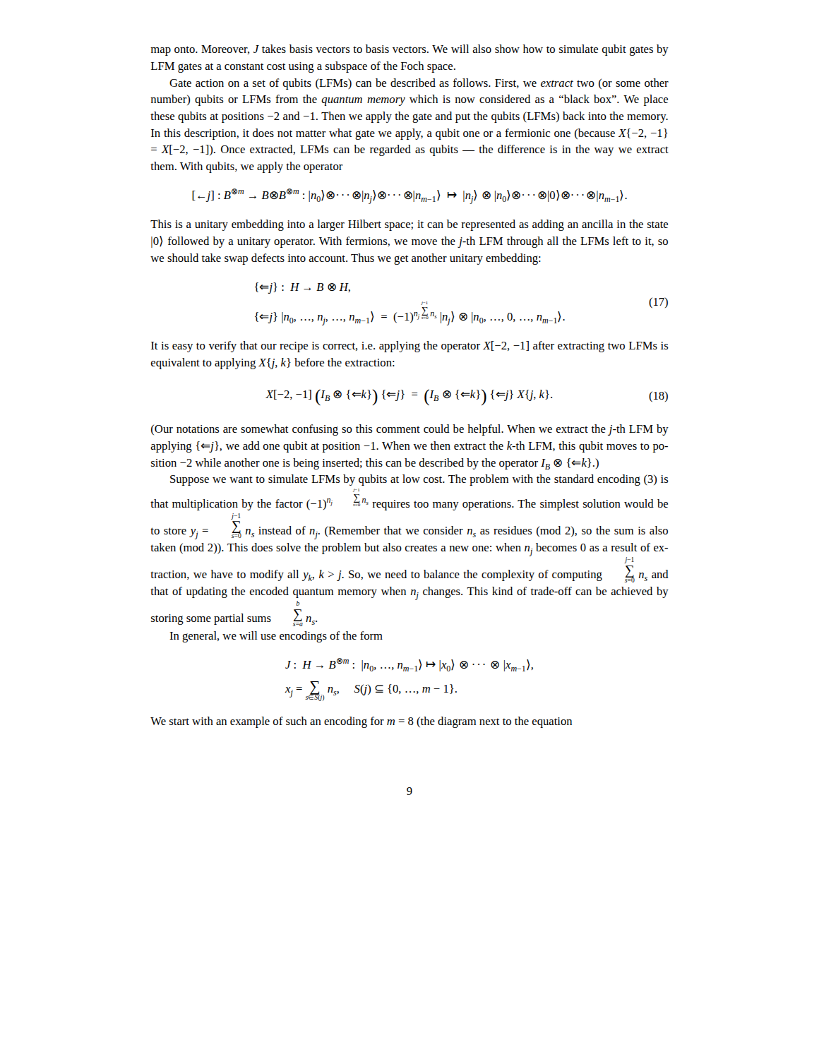map onto. Moreover, J takes basis vectors to basis vectors. We will also show how to simulate qubit gates by LFM gates at a constant cost using a subspace of the Foch space.
Gate action on a set of qubits (LFMs) can be described as follows. First, we extract two (or some other number) qubits or LFMs from the quantum memory which is now considered as a “black box”. We place these qubits at positions −2 and −1. Then we apply the gate and put the qubits (LFMs) back into the memory. In this description, it does not matter what gate we apply, a qubit one or a fermionic one (because X{−2, −1} = X[−2, −1]). Once extracted, LFMs can be regarded as qubits — the difference is in the way we extract them. With qubits, we apply the operator
[←j] : B⊗m → B⊗B⊗m : |n0⟩⊗···⊗|nj⟩⊗···⊗|nm−1⟩ ↦ |nj⟩ ⊗ |n0⟩⊗···⊗|0⟩⊗···⊗|nm−1⟩.
This is a unitary embedding into a larger Hilbert space; it can be represented as adding an ancilla in the state |0⟩ followed by a unitary operator. With fermions, we move the j-th LFM through all the LFMs left to it, so we should take swap defects into account. Thus we get another unitary embedding:
{⇐j} : H → B ⊗ H, {⇐j} |n0, …, nj, …, nm−1⟩ = (−1)nj j−1∑s=0 ns |nj⟩ ⊗ |n0, …, 0, …, nm−1⟩. (17)
It is easy to verify that our recipe is correct, i.e. applying the operator X[−2, −1] after extracting two LFMs is equivalent to applying X{j, k} before the extraction:
X[−2, −1] (IB ⊗ {⇐k}) {⇐j} = (IB ⊗ {⇐k}) {⇐j} X{j, k}. (18)
(Our notations are somewhat confusing so this comment could be helpful. When we extract the j-th LFM by applying {⇐j}, we add one qubit at position −1. When we then extract the k-th LFM, this qubit moves to position −2 while another one is being inserted; this can be described by the operator IB ⊗ {⇐k}.)
Suppose we want to simulate LFMs by qubits at low cost. The problem with the standard encoding (3) is that multiplication by the factor (−1)nj j−1∑s=0 ns requires too many operations. The simplest solution would be to store yj = j−1∑s=0 ns instead of nj. (Remember that we consider ns as residues (mod 2), so the sum is also taken (mod 2)). This does solve the problem but also creates a new one: when nj becomes 0 as a result of extraction, we have to modify all yk, k > j. So, we need to balance the complexity of computing j−1∑s=0 ns and that of updating the encoded quantum memory when nj changes. This kind of trade-off can be achieved by storing some partial sums b∑s=a ns.
In general, we will use encodings of the form
J : H → B⊗m : |n0, …, nm−1⟩ ↦ |x0⟩ ⊗ ··· ⊗ |xm−1⟩, xj = ∑s∈S(j) ns, S(j) ⊆ {0, …, m − 1}.
We start with an example of such an encoding for m = 8 (the diagram next to the equation
9